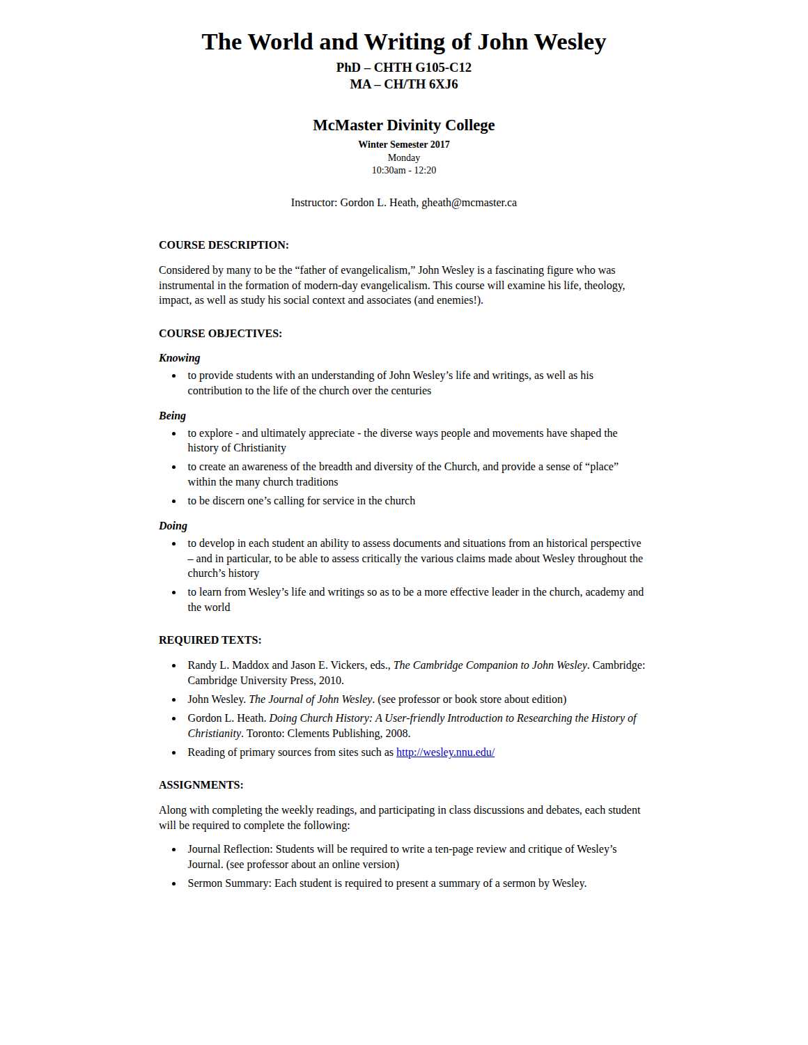The World and Writing of John Wesley
PhD – CHTH G105-C12
MA – CH/TH 6XJ6
McMaster Divinity College
Winter Semester 2017
Monday
10:30am - 12:20
Instructor: Gordon L. Heath, gheath@mcmaster.ca
Course Description:
Considered by many to be the “father of evangelicalism,” John Wesley is a fascinating figure who was instrumental in the formation of modern-day evangelicalism. This course will examine his life, theology, impact, as well as study his social context and associates (and enemies!).
Course Objectives:
Knowing
to provide students with an understanding of John Wesley’s life and writings, as well as his contribution to the life of the church over the centuries
Being
to explore - and ultimately appreciate - the diverse ways people and movements have shaped the history of Christianity
to create an awareness of the breadth and diversity of the Church, and provide a sense of “place” within the many church traditions
to be discern one’s calling for service in the church
Doing
to develop in each student an ability to assess documents and situations from an historical perspective – and in particular, to be able to assess critically the various claims made about Wesley throughout the church’s history
to learn from Wesley’s life and writings so as to be a more effective leader in the church, academy and the world
Required Texts:
Randy L. Maddox and Jason E. Vickers, eds., The Cambridge Companion to John Wesley. Cambridge: Cambridge University Press, 2010.
John Wesley. The Journal of John Wesley. (see professor or book store about edition)
Gordon L. Heath. Doing Church History: A User-friendly Introduction to Researching the History of Christianity. Toronto: Clements Publishing, 2008.
Reading of primary sources from sites such as http://wesley.nnu.edu/
Assignments:
Along with completing the weekly readings, and participating in class discussions and debates, each student will be required to complete the following:
Journal Reflection: Students will be required to write a ten-page review and critique of Wesley’s Journal. (see professor about an online version)
Sermon Summary: Each student is required to present a summary of a sermon by Wesley.